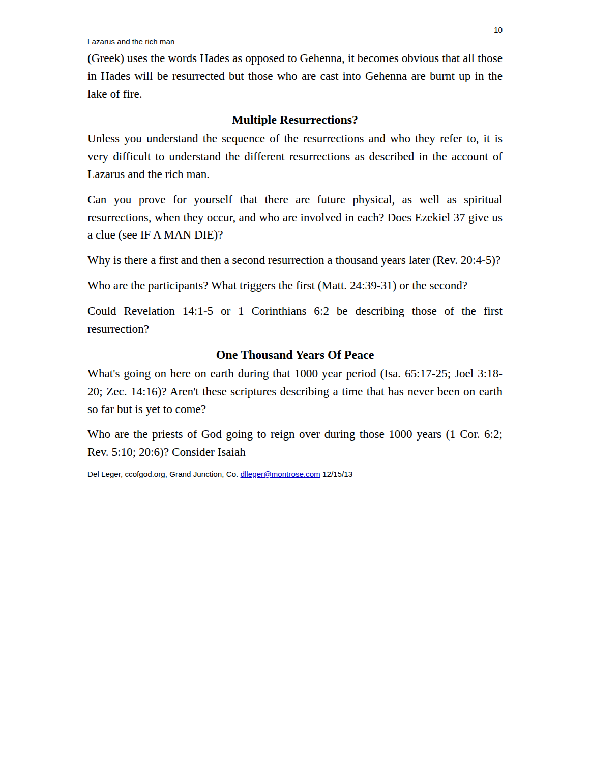10
Lazarus and the rich man
(Greek) uses the words Hades as opposed to Gehenna, it becomes obvious that all those in Hades will be resurrected but those who are cast into Gehenna are burnt up in the lake of fire.
Multiple Resurrections?
Unless you understand the sequence of the resurrections and who they refer to, it is very difficult to understand the different resurrections as described in the account of Lazarus and the rich man.
Can you prove for yourself that there are future physical, as well as spiritual resurrections, when they occur, and who are involved in each? Does Ezekiel 37 give us a clue (see IF A MAN DIE)?
Why is there a first and then a second resurrection a thousand years later (Rev. 20:4-5)?
Who are the participants? What triggers the first (Matt. 24:39-31) or the second?
Could Revelation 14:1-5 or 1 Corinthians 6:2 be describing those of the first resurrection?
One Thousand Years Of Peace
What's going on here on earth during that 1000 year period (Isa. 65:17-25; Joel 3:18-20; Zec. 14:16)? Aren't these scriptures describing a time that has never been on earth so far but is yet to come?
Who are the priests of God going to reign over during those 1000 years (1 Cor. 6:2; Rev. 5:10; 20:6)? Consider Isaiah
Del Leger, ccofgod.org, Grand Junction, Co. dlleger@montrose.com 12/15/13